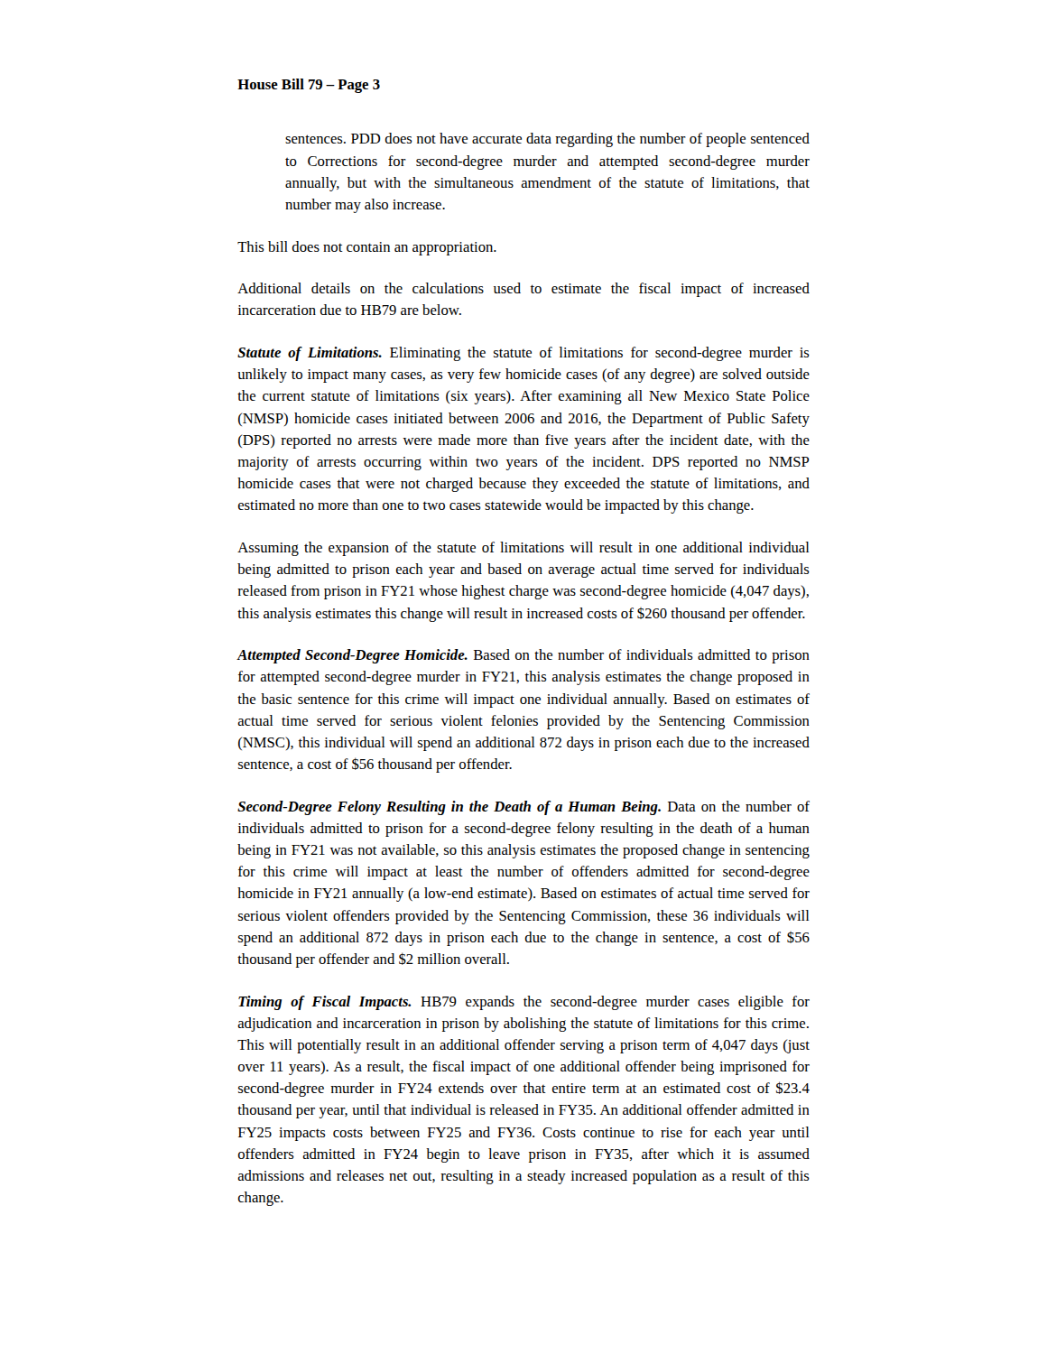House Bill 79 – Page 3
sentences. PDD does not have accurate data regarding the number of people sentenced to Corrections for second-degree murder and attempted second-degree murder annually, but with the simultaneous amendment of the statute of limitations, that number may also increase.
This bill does not contain an appropriation.
Additional details on the calculations used to estimate the fiscal impact of increased incarceration due to HB79 are below.
Statute of Limitations. Eliminating the statute of limitations for second-degree murder is unlikely to impact many cases, as very few homicide cases (of any degree) are solved outside the current statute of limitations (six years). After examining all New Mexico State Police (NMSP) homicide cases initiated between 2006 and 2016, the Department of Public Safety (DPS) reported no arrests were made more than five years after the incident date, with the majority of arrests occurring within two years of the incident. DPS reported no NMSP homicide cases that were not charged because they exceeded the statute of limitations, and estimated no more than one to two cases statewide would be impacted by this change.
Assuming the expansion of the statute of limitations will result in one additional individual being admitted to prison each year and based on average actual time served for individuals released from prison in FY21 whose highest charge was second-degree homicide (4,047 days), this analysis estimates this change will result in increased costs of $260 thousand per offender.
Attempted Second-Degree Homicide. Based on the number of individuals admitted to prison for attempted second-degree murder in FY21, this analysis estimates the change proposed in the basic sentence for this crime will impact one individual annually. Based on estimates of actual time served for serious violent felonies provided by the Sentencing Commission (NMSC), this individual will spend an additional 872 days in prison each due to the increased sentence, a cost of $56 thousand per offender.
Second-Degree Felony Resulting in the Death of a Human Being. Data on the number of individuals admitted to prison for a second-degree felony resulting in the death of a human being in FY21 was not available, so this analysis estimates the proposed change in sentencing for this crime will impact at least the number of offenders admitted for second-degree homicide in FY21 annually (a low-end estimate). Based on estimates of actual time served for serious violent offenders provided by the Sentencing Commission, these 36 individuals will spend an additional 872 days in prison each due to the change in sentence, a cost of $56 thousand per offender and $2 million overall.
Timing of Fiscal Impacts. HB79 expands the second-degree murder cases eligible for adjudication and incarceration in prison by abolishing the statute of limitations for this crime. This will potentially result in an additional offender serving a prison term of 4,047 days (just over 11 years). As a result, the fiscal impact of one additional offender being imprisoned for second-degree murder in FY24 extends over that entire term at an estimated cost of $23.4 thousand per year, until that individual is released in FY35. An additional offender admitted in FY25 impacts costs between FY25 and FY36. Costs continue to rise for each year until offenders admitted in FY24 begin to leave prison in FY35, after which it is assumed admissions and releases net out, resulting in a steady increased population as a result of this change.